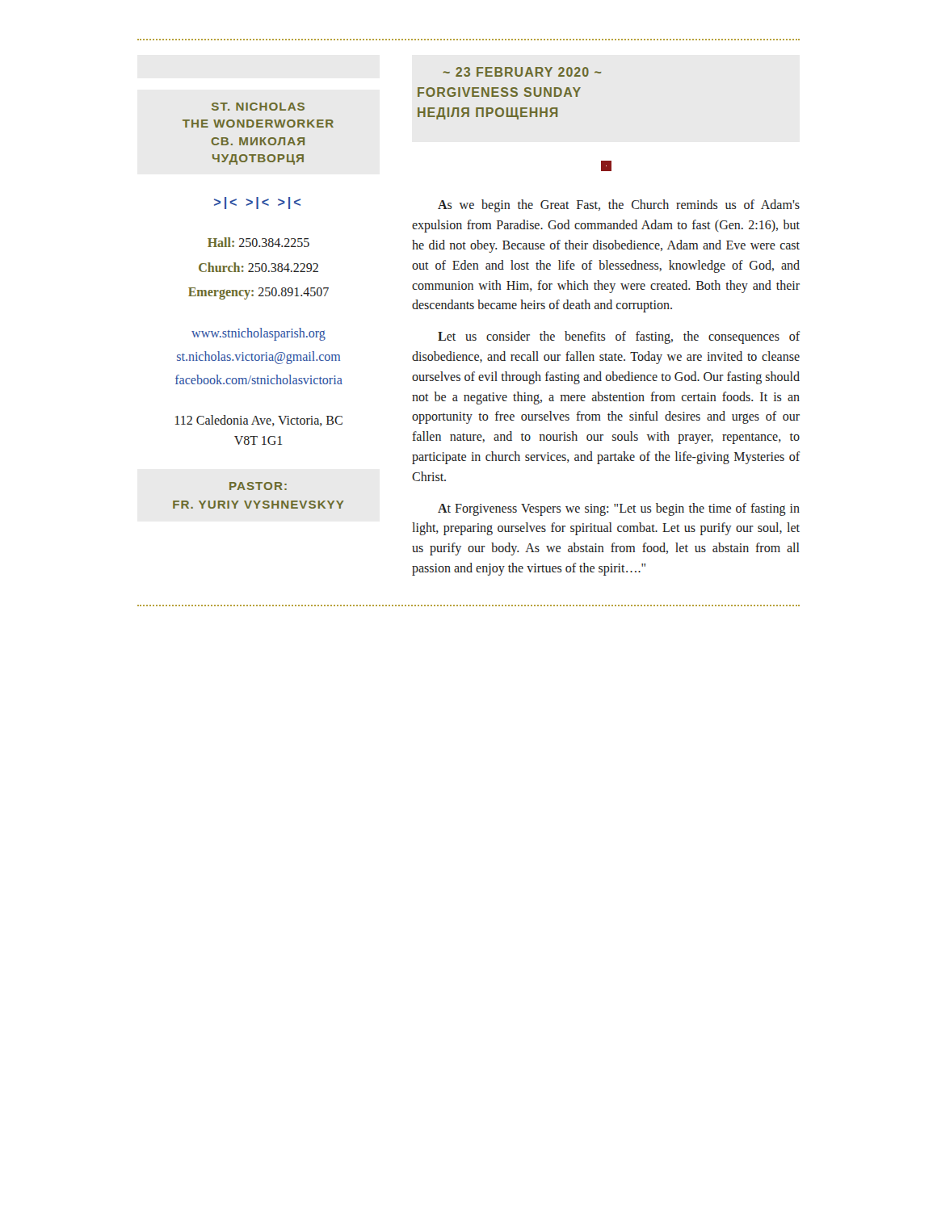St. Nicholas
the Wonderworker
Св. Миколая
Чудотворця
>|< >|< >|<
Hall: 250.384.2255
Church: 250.384.2292
Emergency: 250.891.4507
www.stnicholasparish.org
st.nicholas.victoria@gmail.com
facebook.com/stnicholasvictoria
112 Caledonia Ave, Victoria, BC
V8T 1G1
Pastor:
Fr. Yuriy Vyshnevskyy
~ 23 February 2020 ~
Forgiveness Sunday
Неділя Прощення
As we begin the Great Fast, the Church reminds us of Adam's expulsion from Paradise. God commanded Adam to fast (Gen. 2:16), but he did not obey. Because of their disobedience, Adam and Eve were cast out of Eden and lost the life of blessedness, knowledge of God, and communion with Him, for which they were created. Both they and their descendants became heirs of death and corruption.
Let us consider the benefits of fasting, the consequences of disobedience, and recall our fallen state. Today we are invited to cleanse ourselves of evil through fasting and obedience to God. Our fasting should not be a negative thing, a mere abstention from certain foods. It is an opportunity to free ourselves from the sinful desires and urges of our fallen nature, and to nourish our souls with prayer, repentance, to participate in church services, and partake of the life-giving Mysteries of Christ.
At Forgiveness Vespers we sing: "Let us begin the time of fasting in light, preparing ourselves for spiritual combat. Let us purify our soul, let us purify our body. As we abstain from food, let us abstain from all passion and enjoy the virtues of the spirit…."